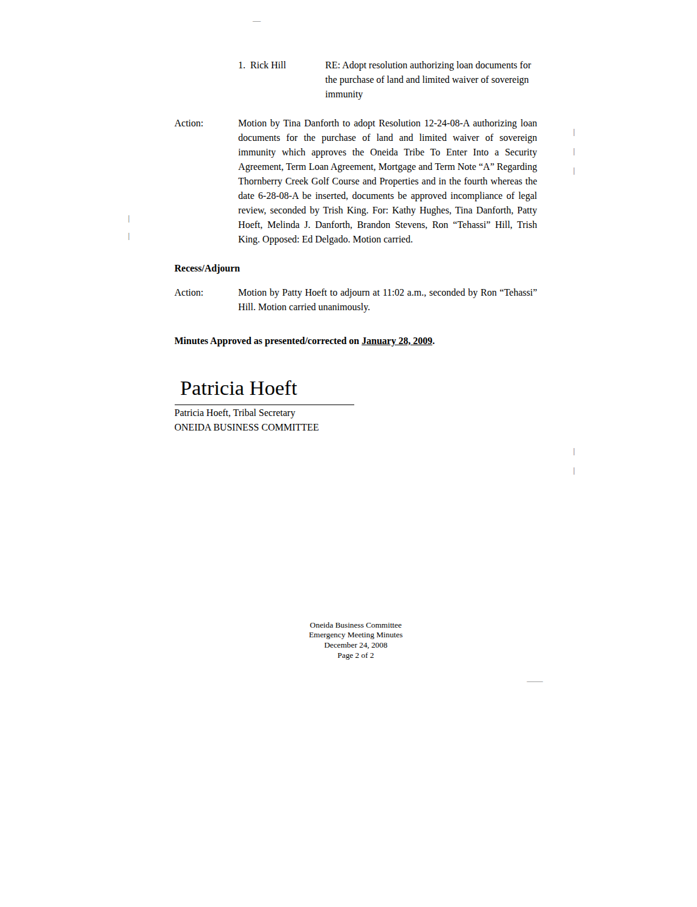—
|
|
|
|
|
|
|
1. Rick Hill
RE: Adopt resolution authorizing loan documents for the purchase of land and limited waiver of sovereign immunity
Action:
Motion by Tina Danforth to adopt Resolution 12-24-08-A authorizing loan documents for the purchase of land and limited waiver of sovereign immunity which approves the Oneida Tribe To Enter Into a Security Agreement, Term Loan Agreement, Mortgage and Term Note “A” Regarding Thornberry Creek Golf Course and Properties and in the fourth whereas the date 6-28-08-A be inserted, documents be approved incompliance of legal review, seconded by Trish King. For: Kathy Hughes, Tina Danforth, Patty Hoeft, Melinda J. Danforth, Brandon Stevens, Ron “Tehassi” Hill, Trish King. Opposed: Ed Delgado. Motion carried.
Recess/Adjourn
Action:
Motion by Patty Hoeft to adjourn at 11:02 a.m., seconded by Ron “Tehassi” Hill. Motion carried unanimously.
Minutes Approved as presented/corrected on January 28, 2009.
Patricia Hoeft
Patricia Hoeft, Tribal Secretary
ONEIDA BUSINESS COMMITTEE
Oneida Business Committee
Emergency Meeting Minutes
December 24, 2008
Page 2 of 2
——